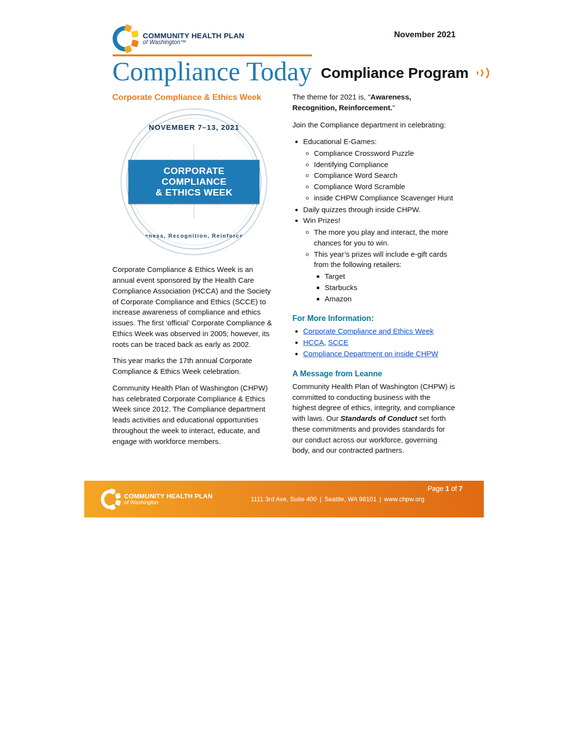Community Health Plan
of Washington™
November 2021
Compliance Today
Compliance Program
Corporate Compliance & Ethics Week
NOVEMBER 7–13, 2021
CORPORATE COMPLIANCE
& ETHICS WEEK
Awareness, Recognition, Reinforcement
Corporate Compliance & Ethics Week is an annual event sponsored by the Health Care Compliance Association (HCCA) and the Society of Corporate Compliance and Ethics (SCCE) to increase awareness of compliance and ethics issues. The first ‘official’ Corporate Compliance & Ethics Week was observed in 2005; however, its roots can be traced back as early as 2002.
This year marks the 17th annual Corporate Compliance & Ethics Week celebration.
Community Health Plan of Washington (CHPW) has celebrated Corporate Compliance & Ethics Week since 2012. The Compliance department leads activities and educational opportunities throughout the week to interact, educate, and engage with workforce members.
The theme for 2021 is, "Awareness, Recognition, Reinforcement."
Join the Compliance department in celebrating:
Educational E-Games:
Compliance Crossword Puzzle
Identifying Compliance
Compliance Word Search
Compliance Word Scramble
inside CHPW Compliance Scavenger Hunt
Daily quizzes through inside CHPW.
Win Prizes!
The more you play and interact, the more chances for you to win.
This year’s prizes will include e-gift cards from the following retailers:
Target
Starbucks
Amazon
For More Information:
Corporate Compliance and Ethics Week
HCCA, SCCE
Compliance Department on inside CHPW
A Message from Leanne
Community Health Plan of Washington (CHPW) is committed to conducting business with the highest degree of ethics, integrity, and compliance with laws. Our Standards of Conduct set forth these commitments and provides standards for our conduct across our workforce, governing body, and our contracted partners.
Community Health Plan
of Washington
1111 3rd Ave, Suite 400|Seattle, WA 98101|www.chpw.org
Page 1 of 7